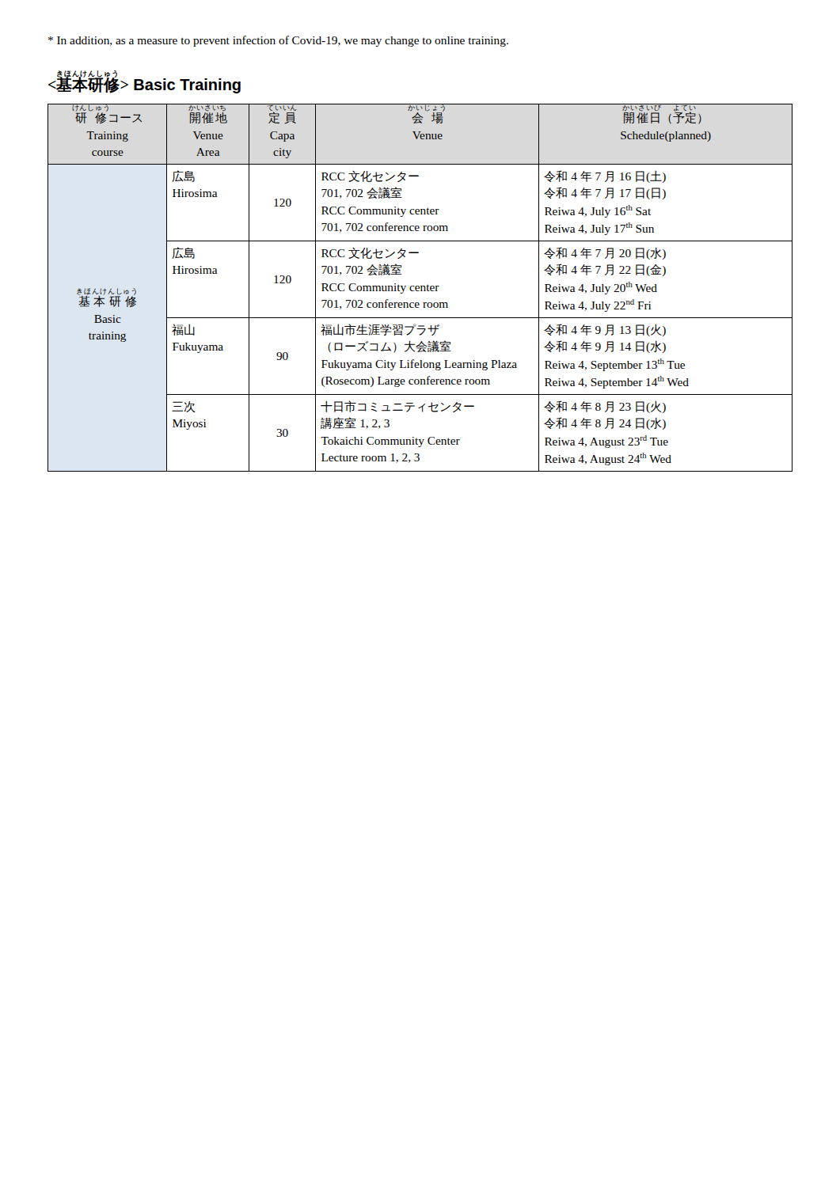* In addition, as a measure to prevent infection of Covid-19, we may change to online training.
<基本研修> Basic Training
| 研修 コース Training course | 開催地 Venue Area | 定員 Capa city | 会場 Venue | 開催日 （ 予定 ） Schedule(planned) |
| --- | --- | --- | --- | --- |
| 基本研修 Basic training | 広島 Hirosima | 120 | RCC 文化センター 701, 702 会議室 RCC Community center 701, 702 conference room | 令和 4 年 7 月 16 日(土) 令和 4 年 7 月 17 日(日) Reiwa 4, July 16 th Sat Reiwa 4, July 17 th Sun |
| 広島 Hirosima | 120 | RCC 文化センター 701, 702 会議室 RCC Community center 701, 702 conference room | 令和 4 年 7 月 20 日(水) 令和 4 年 7 月 22 日(金) Reiwa 4, July 20 th Wed Reiwa 4, July 22 nd Fri |
| 福山 Fukuyama | 90 | 福山市生涯学習プラザ （ローズコム）大会議室 Fukuyama City Lifelong Learning Plaza (Rosecom) Large conference room | 令和 4 年 9 月 13 日(火) 令和 4 年 9 月 14 日(水) Reiwa 4, September 13 th Tue Reiwa 4, September 14 th Wed |
| 三次 Miyosi | 30 | 十日市コミュニティセンター 講座室 1, 2, 3 Tokaichi Community Center Lecture room 1, 2, 3 | 令和 4 年 8 月 23 日(火) 令和 4 年 8 月 24 日(水) Reiwa 4, August 23 rd Tue Reiwa 4, August 24 th Wed |